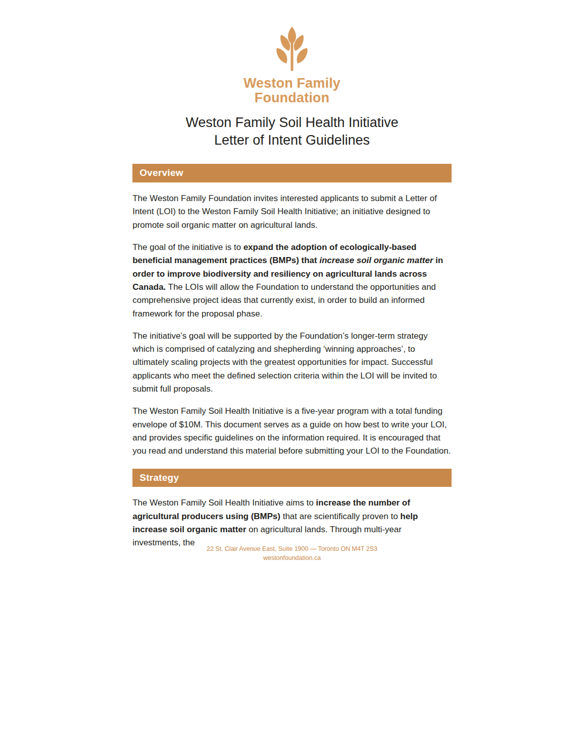Weston Family
Foundation
Weston Family Soil Health Initiative
Letter of Intent Guidelines
Overview
The Weston Family Foundation invites interested applicants to submit a Letter of Intent (LOI) to the Weston Family Soil Health Initiative; an initiative designed to promote soil organic matter on agricultural lands.
The goal of the initiative is to expand the adoption of ecologically-based beneficial management practices (BMPs) that increase soil organic matter in order to improve biodiversity and resiliency on agricultural lands across Canada. The LOIs will allow the Foundation to understand the opportunities and comprehensive project ideas that currently exist, in order to build an informed framework for the proposal phase.
The initiative’s goal will be supported by the Foundation’s longer-term strategy which is comprised of catalyzing and shepherding ‘winning approaches’, to ultimately scaling projects with the greatest opportunities for impact. Successful applicants who meet the defined selection criteria within the LOI will be invited to submit full proposals.
The Weston Family Soil Health Initiative is a five-year program with a total funding envelope of $10M. This document serves as a guide on how best to write your LOI, and provides specific guidelines on the information required. It is encouraged that you read and understand this material before submitting your LOI to the Foundation.
Strategy
The Weston Family Soil Health Initiative aims to increase the number of agricultural producers using (BMPs) that are scientifically proven to help increase soil organic matter on agricultural lands. Through multi-year investments, the
22 St. Clair Avenue East, Suite 1900 — Toronto ON M4T 2S3
westonfoundation.ca